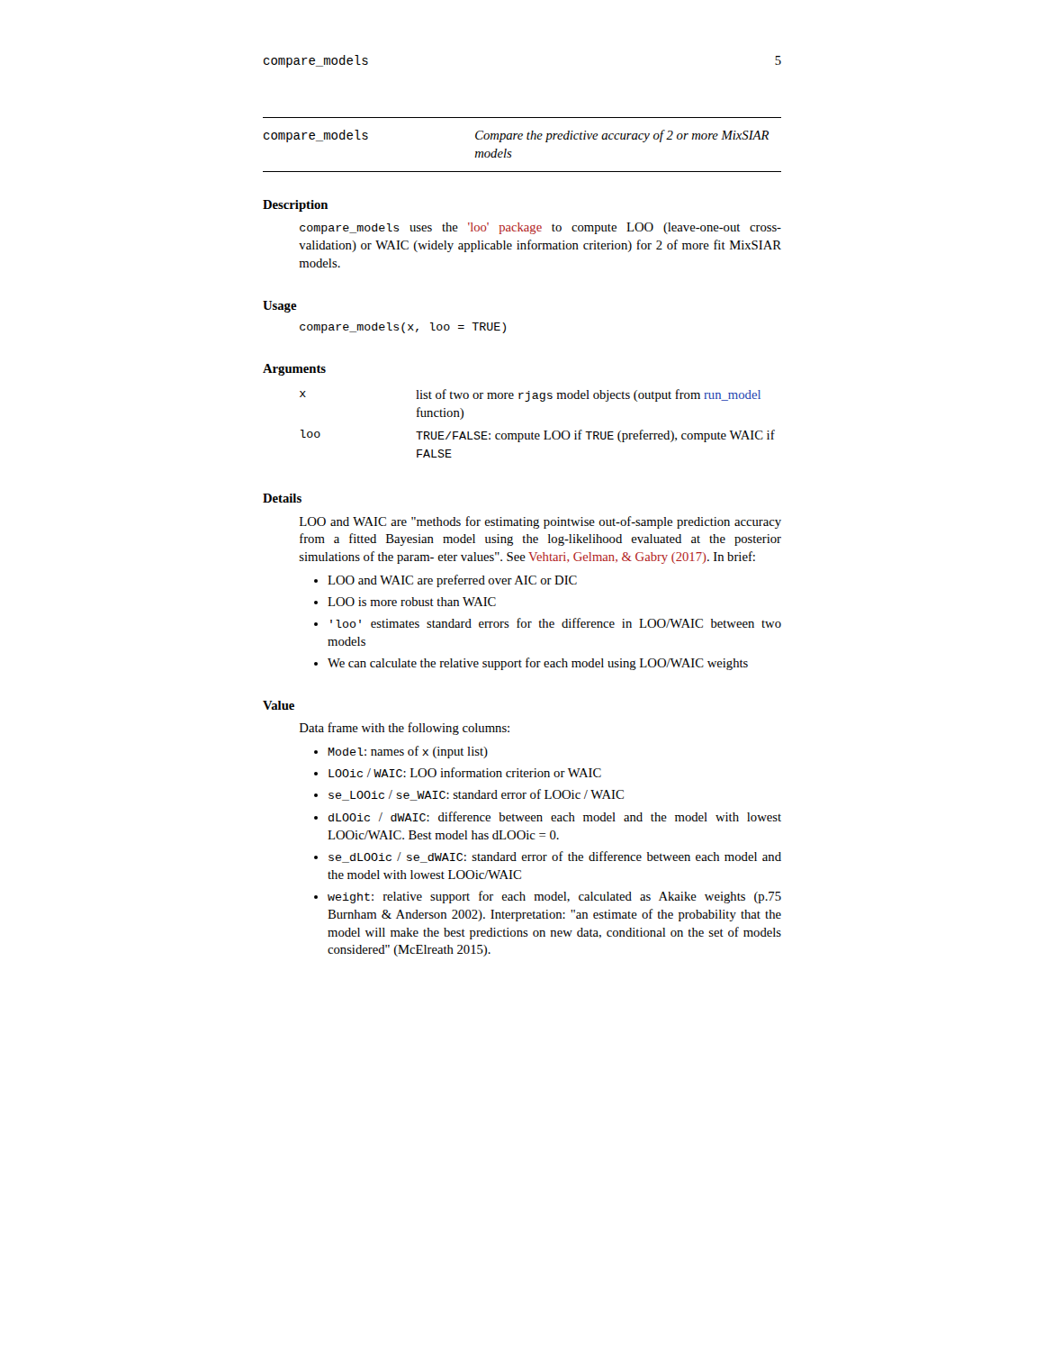compare_models
5
compare_models
Compare the predictive accuracy of 2 or more MixSIAR models
Description
compare_models uses the 'loo' package to compute LOO (leave-one-out cross-validation) or WAIC (widely applicable information criterion) for 2 of more fit MixSIAR models.
Usage
compare_models(x, loo = TRUE)
Arguments
| x | list of two or more rjags model objects (output from run_model function) |
| loo | TRUE/FALSE : compute LOO if TRUE (preferred), compute WAIC if FALSE |
Details
LOO and WAIC are "methods for estimating pointwise out-of-sample prediction accuracy from a fitted Bayesian model using the log-likelihood evaluated at the posterior simulations of the param- eter values". See Vehtari, Gelman, & Gabry (2017). In brief:
LOO and WAIC are preferred over AIC or DIC
LOO is more robust than WAIC
'loo' estimates standard errors for the difference in LOO/WAIC between two models
We can calculate the relative support for each model using LOO/WAIC weights
Value
Data frame with the following columns:
Model: names of x (input list)
LOOic / WAIC: LOO information criterion or WAIC
se_LOOic / se_WAIC: standard error of LOOic / WAIC
dLOOic / dWAIC: difference between each model and the model with lowest LOOic/WAIC. Best model has dLOOic = 0.
se_dLOOic / se_dWAIC: standard error of the difference between each model and the model with lowest LOOic/WAIC
weight: relative support for each model, calculated as Akaike weights (p.75 Burnham & Anderson 2002). Interpretation: "an estimate of the probability that the model will make the best predictions on new data, conditional on the set of models considered" (McElreath 2015).